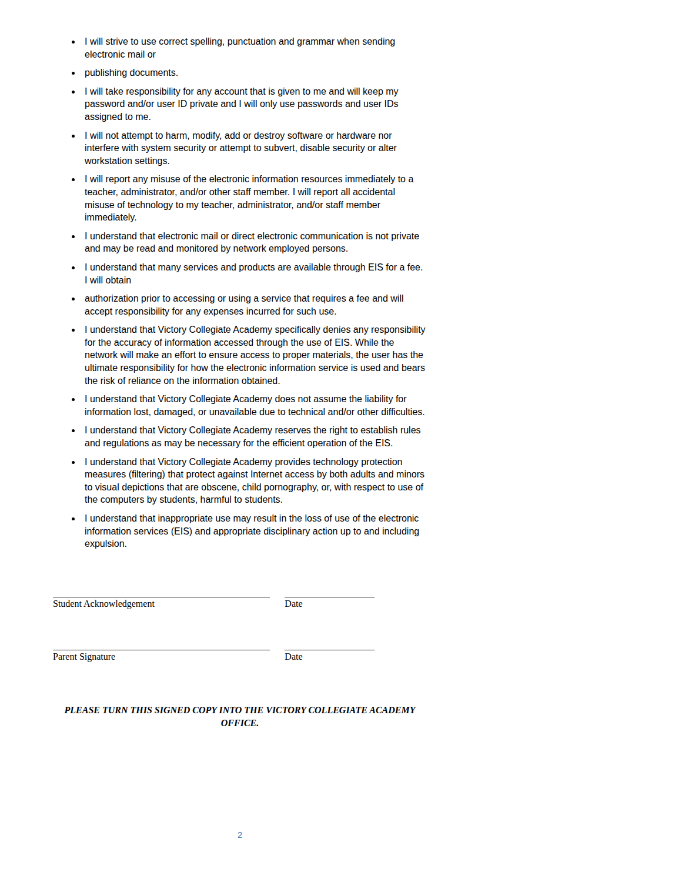I will strive to use correct spelling, punctuation and grammar when sending electronic mail or
publishing documents.
I will take responsibility for any account that is given to me and will keep my password and/or user ID private and I will only use passwords and user IDs assigned to me.
I will not attempt to harm, modify, add or destroy software or hardware nor interfere with system security or attempt to subvert, disable security or alter workstation settings.
I will report any misuse of the electronic information resources immediately to a teacher, administrator, and/or other staff member. I will report all accidental misuse of technology to my teacher, administrator, and/or staff member immediately.
I understand that electronic mail or direct electronic communication is not private and may be read and monitored by network employed persons.
I understand that many services and products are available through EIS for a fee. I will obtain
authorization prior to accessing or using a service that requires a fee and will accept responsibility for any expenses incurred for such use.
I understand that Victory Collegiate Academy specifically denies any responsibility for the accuracy of information accessed through the use of EIS. While the network will make an effort to ensure access to proper materials, the user has the ultimate responsibility for how the electronic information service is used and bears the risk of reliance on the information obtained.
I understand that Victory Collegiate Academy does not assume the liability for information lost, damaged, or unavailable due to technical and/or other difficulties.
I understand that Victory Collegiate Academy reserves the right to establish rules and regulations as may be necessary for the efficient operation of the EIS.
I understand that Victory Collegiate Academy provides technology protection measures (filtering) that protect against Internet access by both adults and minors to visual depictions that are obscene, child pornography, or, with respect to use of the computers by students, harmful to students.
I understand that inappropriate use may result in the loss of use of the electronic information services (EIS) and appropriate disciplinary action up to and including expulsion.
| Student Acknowledgement | | Date | |
| Parent Signature | | Date | |
PLEASE TURN THIS SIGNED COPY INTO THE VICTORY COLLEGIATE ACADEMY OFFICE.
2